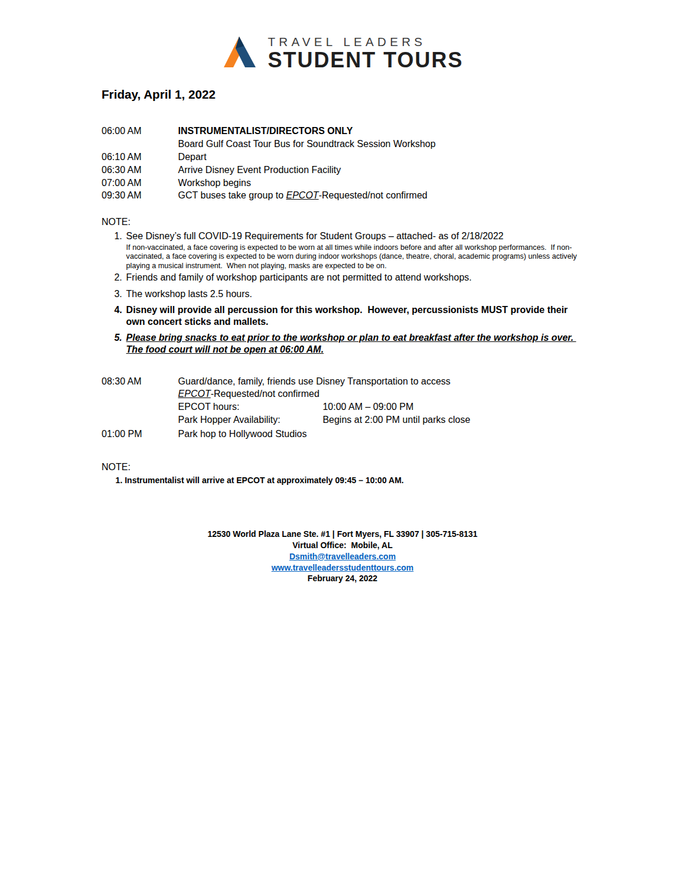TRAVEL LEADERS
STUDENT TOURS
Friday, April 1, 2022
| 06:00 AM | INSTRUMENTALIST/DIRECTORS ONLY |
| | Board Gulf Coast Tour Bus for Soundtrack Session Workshop |
| 06:10 AM | Depart |
| 06:30 AM | Arrive Disney Event Production Facility |
| 07:00 AM | Workshop begins |
| 09:30 AM | GCT buses take group to EPCOT -Requested/not confirmed |
NOTE:
See Disney’s full COVID-19 Requirements for Student Groups – attached- as of 2/18/2022 If non-vaccinated, a face covering is expected to be worn at all times while indoors before and after all workshop performances. If non-vaccinated, a face covering is expected to be worn during indoor workshops (dance, theatre, choral, academic programs) unless actively playing a musical instrument. When not playing, masks are expected to be on.
Friends and family of workshop participants are not permitted to attend workshops.
The workshop lasts 2.5 hours.
Disney will provide all percussion for this workshop. However, percussionists MUST provide their own concert sticks and mallets.
Please bring snacks to eat prior to the workshop or plan to eat breakfast after the workshop is over. The food court will not be open at 06:00 AM.
| 08:30 AM | Guard/dance, family, friends use Disney Transportation to access |
| | EPCOT -Requested/not confirmed |
| | / EPCOT hours: / 10:00 AM – 09:00 PM / / Park Hopper Availability: / Begins at 2:00 PM until parks close / |
| 01:00 PM | Park hop to Hollywood Studios |
NOTE:
Instrumentalist will arrive at EPCOT at approximately 09:45 – 10:00 AM.
12530 World Plaza Lane Ste. #1 | Fort Myers, FL 33907 | 305-715-8131
Virtual Office: Mobile, AL
Dsmith@travelleaders.com
www.travelleadersstudenttours.com
February 24, 2022